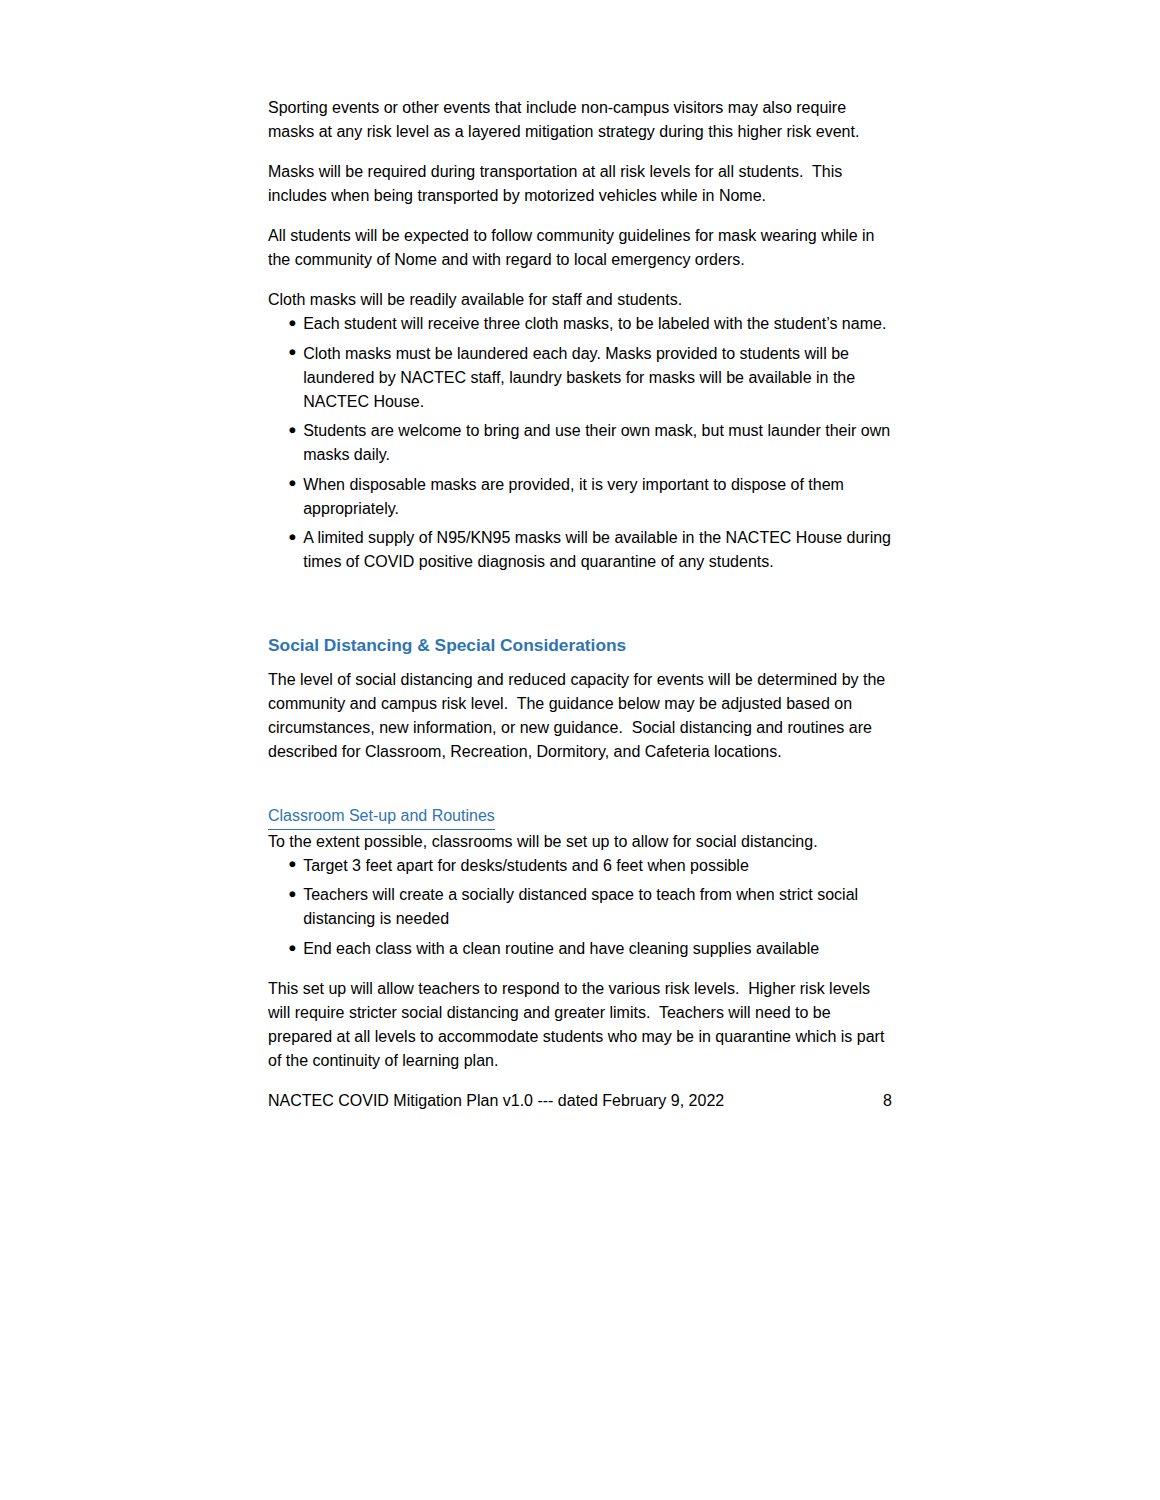Sporting events or other events that include non-campus visitors may also require masks at any risk level as a layered mitigation strategy during this higher risk event.
Masks will be required during transportation at all risk levels for all students. This includes when being transported by motorized vehicles while in Nome.
All students will be expected to follow community guidelines for mask wearing while in the community of Nome and with regard to local emergency orders.
Cloth masks will be readily available for staff and students.
Each student will receive three cloth masks, to be labeled with the student’s name.
Cloth masks must be laundered each day. Masks provided to students will be laundered by NACTEC staff, laundry baskets for masks will be available in the NACTEC House.
Students are welcome to bring and use their own mask, but must launder their own masks daily.
When disposable masks are provided, it is very important to dispose of them appropriately.
A limited supply of N95/KN95 masks will be available in the NACTEC House during times of COVID positive diagnosis and quarantine of any students.
Social Distancing & Special Considerations
The level of social distancing and reduced capacity for events will be determined by the community and campus risk level. The guidance below may be adjusted based on circumstances, new information, or new guidance. Social distancing and routines are described for Classroom, Recreation, Dormitory, and Cafeteria locations.
Classroom Set-up and Routines
To the extent possible, classrooms will be set up to allow for social distancing.
Target 3 feet apart for desks/students and 6 feet when possible
Teachers will create a socially distanced space to teach from when strict social distancing is needed
End each class with a clean routine and have cleaning supplies available
This set up will allow teachers to respond to the various risk levels. Higher risk levels will require stricter social distancing and greater limits. Teachers will need to be prepared at all levels to accommodate students who may be in quarantine which is part of the continuity of learning plan.
NACTEC COVID Mitigation Plan v1.0 --- dated February 9, 2022 8